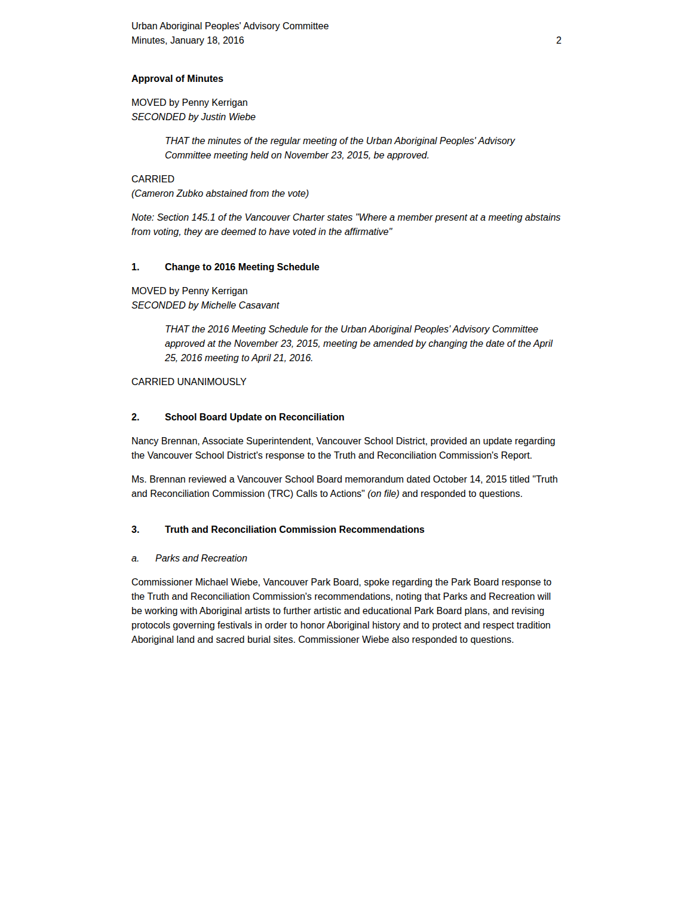Urban Aboriginal Peoples' Advisory Committee
Minutes, January 18, 2016 2
Approval of Minutes
MOVED by Penny Kerrigan
SECONDED by Justin Wiebe
THAT the minutes of the regular meeting of the Urban Aboriginal Peoples' Advisory Committee meeting held on November 23, 2015, be approved.
CARRIED
(Cameron Zubko abstained from the vote)
Note: Section 145.1 of the Vancouver Charter states "Where a member present at a meeting abstains from voting, they are deemed to have voted in the affirmative"
1. Change to 2016 Meeting Schedule
MOVED by Penny Kerrigan
SECONDED by Michelle Casavant
THAT the 2016 Meeting Schedule for the Urban Aboriginal Peoples' Advisory Committee approved at the November 23, 2015, meeting be amended by changing the date of the April 25, 2016 meeting to April 21, 2016.
CARRIED UNANIMOUSLY
2. School Board Update on Reconciliation
Nancy Brennan, Associate Superintendent, Vancouver School District, provided an update regarding the Vancouver School District's response to the Truth and Reconciliation Commission's Report.
Ms. Brennan reviewed a Vancouver School Board memorandum dated October 14, 2015 titled "Truth and Reconciliation Commission (TRC) Calls to Actions" (on file) and responded to questions.
3. Truth and Reconciliation Commission Recommendations
a. Parks and Recreation
Commissioner Michael Wiebe, Vancouver Park Board, spoke regarding the Park Board response to the Truth and Reconciliation Commission's recommendations, noting that Parks and Recreation will be working with Aboriginal artists to further artistic and educational Park Board plans, and revising protocols governing festivals in order to honor Aboriginal history and to protect and respect tradition Aboriginal land and sacred burial sites. Commissioner Wiebe also responded to questions.